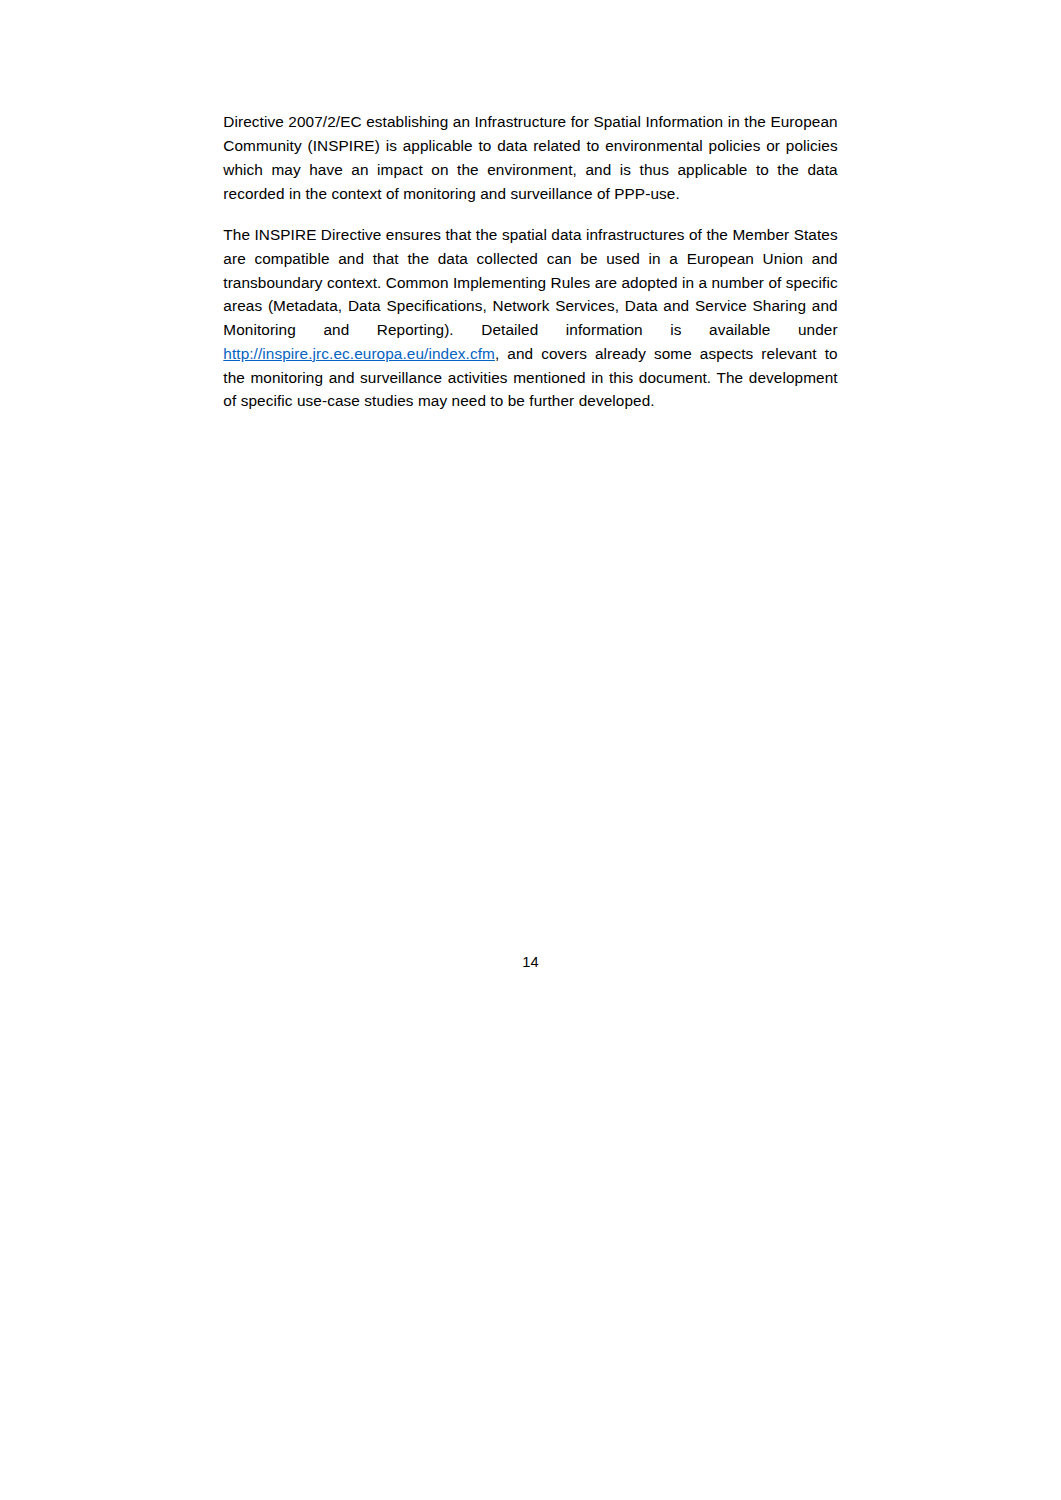Directive 2007/2/EC establishing an Infrastructure for Spatial Information in the European Community (INSPIRE) is applicable to data related to environmental policies or policies which may have an impact on the environment, and is thus applicable to the data recorded in the context of monitoring and surveillance of PPP-use.
The INSPIRE Directive ensures that the spatial data infrastructures of the Member States are compatible and that the data collected can be used in a European Union and transboundary context. Common Implementing Rules are adopted in a number of specific areas (Metadata, Data Specifications, Network Services, Data and Service Sharing and Monitoring and Reporting). Detailed information is available under http://inspire.jrc.ec.europa.eu/index.cfm, and covers already some aspects relevant to the monitoring and surveillance activities mentioned in this document. The development of specific use-case studies may need to be further developed.
14